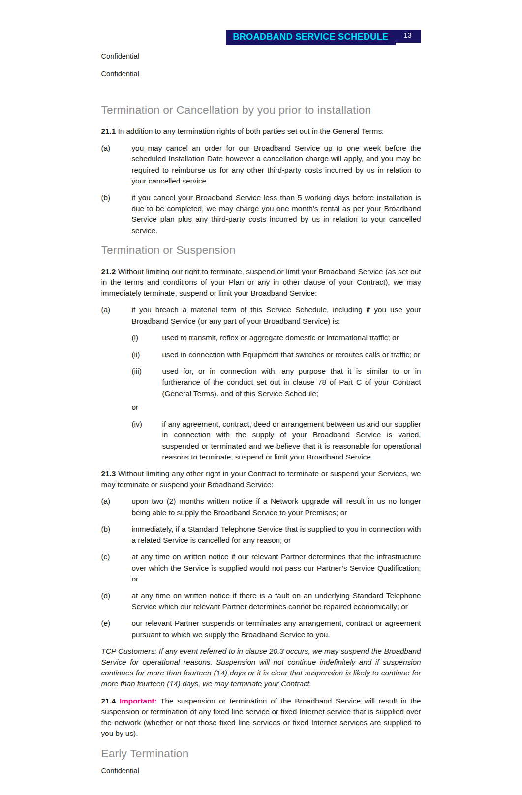BROADBAND SERVICE SCHEDULE
13
Confidential
Confidential
Termination or Cancellation by you prior to installation
21.1 In addition to any termination rights of both parties set out in the General Terms:
(a)
you may cancel an order for our Broadband Service up to one week before the scheduled Installation Date however a cancellation charge will apply, and you may be required to reimburse us for any other third-party costs incurred by us in relation to your cancelled service.
(b)
if you cancel your Broadband Service less than 5 working days before installation is due to be completed, we may charge you one month’s rental as per your Broadband Service plan plus any third-party costs incurred by us in relation to your cancelled service.
Termination or Suspension
21.2 Without limiting our right to terminate, suspend or limit your Broadband Service (as set out in the terms and conditions of your Plan or any in other clause of your Contract), we may immediately terminate, suspend or limit your Broadband Service:
(a)
if you breach a material term of this Service Schedule, including if you use your Broadband Service (or any part of your Broadband Service) is:
(i)
used to transmit, reflex or aggregate domestic or international traffic; or
(ii)
used in connection with Equipment that switches or reroutes calls or traffic; or
(iii)
used for, or in connection with, any purpose that it is similar to or in furtherance of the conduct set out in clause 78 of Part C of your Contract (General Terms). and of this Service Schedule;
or
(iv)
if any agreement, contract, deed or arrangement between us and our supplier in connection with the supply of your Broadband Service is varied, suspended or terminated and we believe that it is reasonable for operational reasons to terminate, suspend or limit your Broadband Service.
21.3 Without limiting any other right in your Contract to terminate or suspend your Services, we may terminate or suspend your Broadband Service:
(a)
upon two (2) months written notice if a Network upgrade will result in us no longer being able to supply the Broadband Service to your Premises; or
(b)
immediately, if a Standard Telephone Service that is supplied to you in connection with a related Service is cancelled for any reason; or
(c)
at any time on written notice if our relevant Partner determines that the infrastructure over which the Service is supplied would not pass our Partner’s Service Qualification; or
(d)
at any time on written notice if there is a fault on an underlying Standard Telephone Service which our relevant Partner determines cannot be repaired economically; or
(e)
our relevant Partner suspends or terminates any arrangement, contract or agreement pursuant to which we supply the Broadband Service to you.
TCP Customers: If any event referred to in clause 20.3 occurs, we may suspend the Broadband Service for operational reasons. Suspension will not continue indefinitely and if suspension continues for more than fourteen (14) days or it is clear that suspension is likely to continue for more than fourteen (14) days, we may terminate your Contract.
21.4 Important: The suspension or termination of the Broadband Service will result in the suspension or termination of any fixed line service or fixed Internet service that is supplied over the network (whether or not those fixed line services or fixed Internet services are supplied to you by us).
Early Termination
Confidential